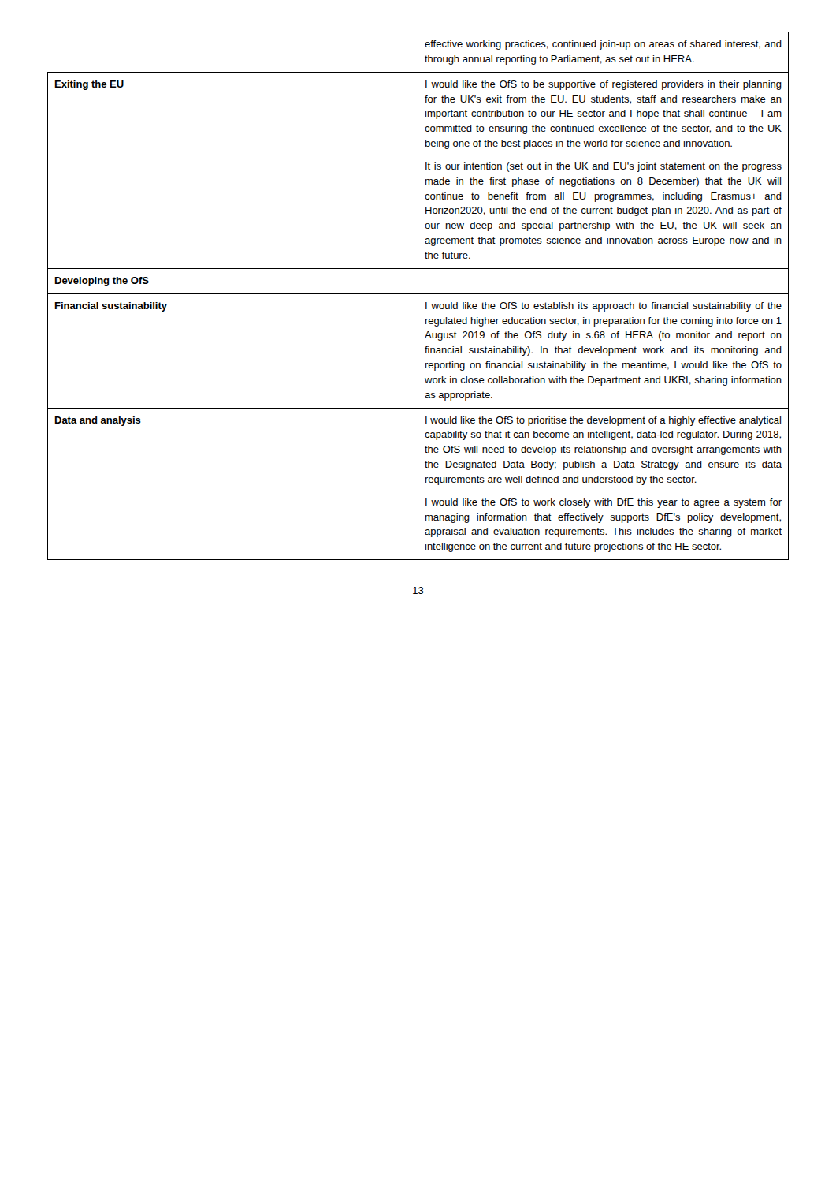| | effective working practices, continued join-up on areas of shared interest, and through annual reporting to Parliament, as set out in HERA. |
| Exiting the EU | I would like the OfS to be supportive of registered providers in their planning for the UK's exit from the EU. EU students, staff and researchers make an important contribution to our HE sector and I hope that shall continue – I am committed to ensuring the continued excellence of the sector, and to the UK being one of the best places in the world for science and innovation. It is our intention (set out in the UK and EU's joint statement on the progress made in the first phase of negotiations on 8 December) that the UK will continue to benefit from all EU programmes, including Erasmus+ and Horizon2020, until the end of the current budget plan in 2020. And as part of our new deep and special partnership with the EU, the UK will seek an agreement that promotes science and innovation across Europe now and in the future. |
| Developing the OfS |
| Financial sustainability | I would like the OfS to establish its approach to financial sustainability of the regulated higher education sector, in preparation for the coming into force on 1 August 2019 of the OfS duty in s.68 of HERA (to monitor and report on financial sustainability). In that development work and its monitoring and reporting on financial sustainability in the meantime, I would like the OfS to work in close collaboration with the Department and UKRI, sharing information as appropriate. |
| Data and analysis | I would like the OfS to prioritise the development of a highly effective analytical capability so that it can become an intelligent, data-led regulator. During 2018, the OfS will need to develop its relationship and oversight arrangements with the Designated Data Body; publish a Data Strategy and ensure its data requirements are well defined and understood by the sector. I would like the OfS to work closely with DfE this year to agree a system for managing information that effectively supports DfE's policy development, appraisal and evaluation requirements. This includes the sharing of market intelligence on the current and future projections of the HE sector. |
13